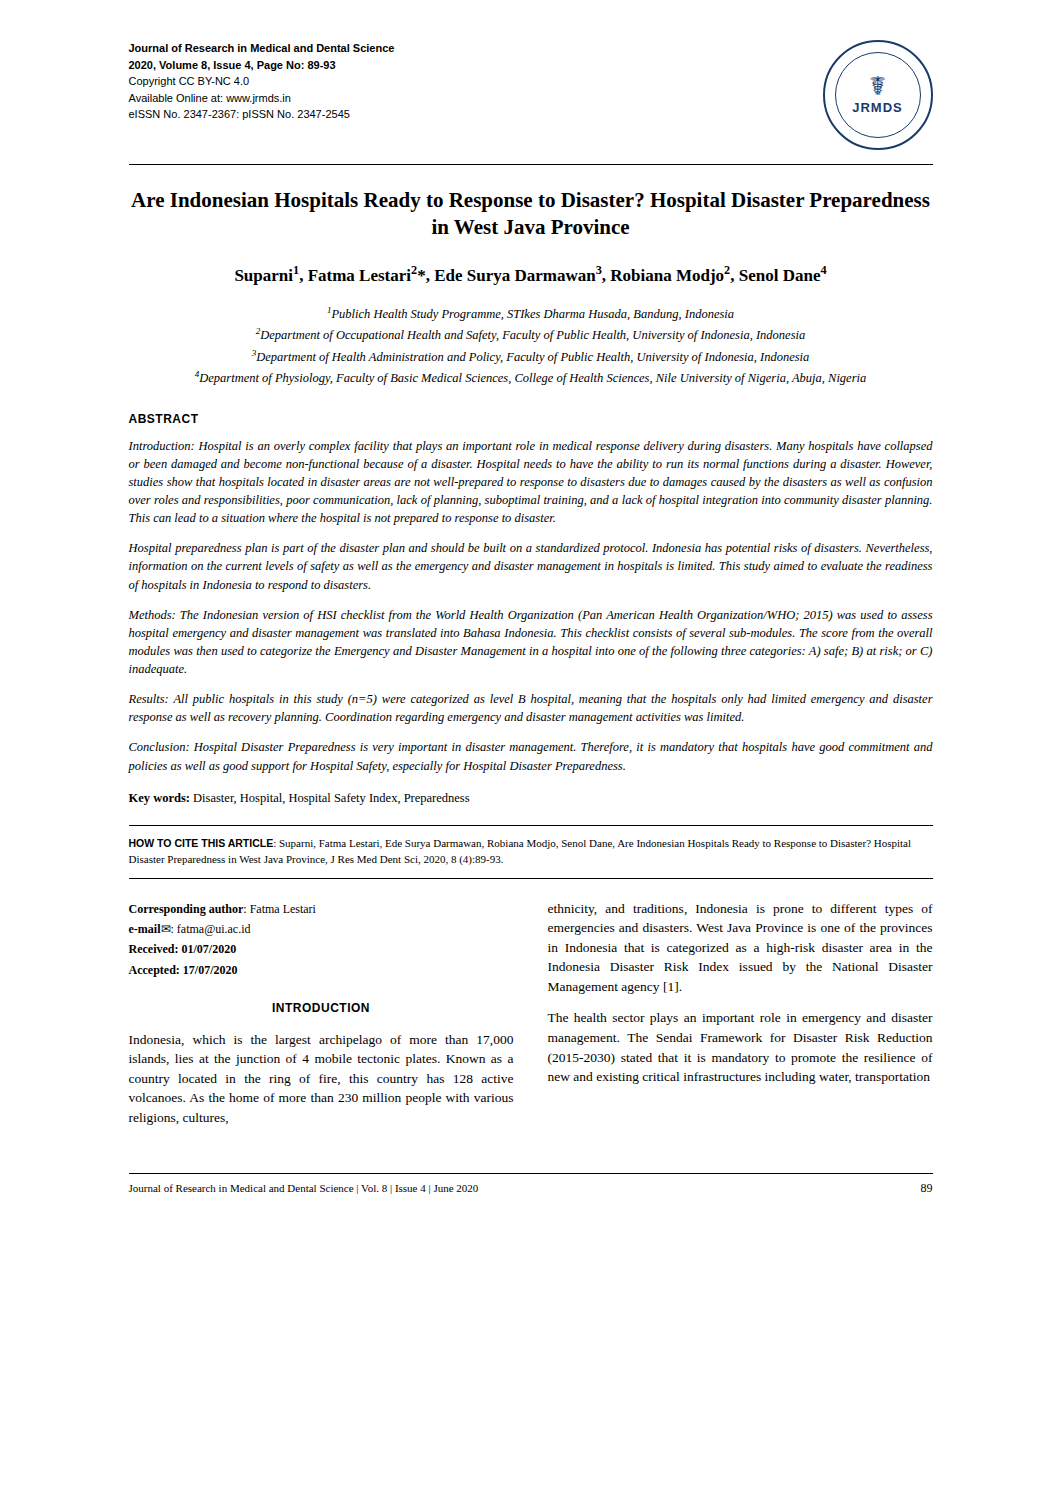Journal of Research in Medical and Dental Science
2020, Volume 8, Issue 4, Page No: 89-93
Copyright CC BY-NC 4.0
Available Online at: www.jrmds.in
eISSN No. 2347-2367: pISSN No. 2347-2545
☤
JRMDS
Are Indonesian Hospitals Ready to Response to Disaster? Hospital Disaster Preparedness in West Java Province
Suparni1, Fatma Lestari2*, Ede Surya Darmawan3, Robiana Modjo2, Senol Dane4
1Publich Health Study Programme, STIkes Dharma Husada, Bandung, Indonesia
2Department of Occupational Health and Safety, Faculty of Public Health, University of Indonesia, Indonesia
3Department of Health Administration and Policy, Faculty of Public Health, University of Indonesia, Indonesia
4Department of Physiology, Faculty of Basic Medical Sciences, College of Health Sciences, Nile University of Nigeria, Abuja, Nigeria
ABSTRACT
Introduction: Hospital is an overly complex facility that plays an important role in medical response delivery during disasters. Many hospitals have collapsed or been damaged and become non-functional because of a disaster. Hospital needs to have the ability to run its normal functions during a disaster. However, studies show that hospitals located in disaster areas are not well-prepared to response to disasters due to damages caused by the disasters as well as confusion over roles and responsibilities, poor communication, lack of planning, suboptimal training, and a lack of hospital integration into community disaster planning. This can lead to a situation where the hospital is not prepared to response to disaster.
Hospital preparedness plan is part of the disaster plan and should be built on a standardized protocol. Indonesia has potential risks of disasters. Nevertheless, information on the current levels of safety as well as the emergency and disaster management in hospitals is limited. This study aimed to evaluate the readiness of hospitals in Indonesia to respond to disasters.
Methods: The Indonesian version of HSI checklist from the World Health Organization (Pan American Health Organization/WHO; 2015) was used to assess hospital emergency and disaster management was translated into Bahasa Indonesia. This checklist consists of several sub-modules. The score from the overall modules was then used to categorize the Emergency and Disaster Management in a hospital into one of the following three categories: A) safe; B) at risk; or C) inadequate.
Results: All public hospitals in this study (n=5) were categorized as level B hospital, meaning that the hospitals only had limited emergency and disaster response as well as recovery planning. Coordination regarding emergency and disaster management activities was limited.
Conclusion: Hospital Disaster Preparedness is very important in disaster management. Therefore, it is mandatory that hospitals have good commitment and policies as well as good support for Hospital Safety, especially for Hospital Disaster Preparedness.
Key words: Disaster, Hospital, Hospital Safety Index, Preparedness
HOW TO CITE THIS ARTICLE: Suparni, Fatma Lestari, Ede Surya Darmawan, Robiana Modjo, Senol Dane, Are Indonesian Hospitals Ready to Response to Disaster? Hospital Disaster Preparedness in West Java Province, J Res Med Dent Sci, 2020, 8 (4):89-93.
Corresponding author: Fatma Lestari
e-mail✉: fatma@ui.ac.id
Received: 01/07/2020
Accepted: 17/07/2020
INTRODUCTION
Indonesia, which is the largest archipelago of more than 17,000 islands, lies at the junction of 4 mobile tectonic plates. Known as a country located in the ring of fire, this country has 128 active volcanoes. As the home of more than 230 million people with various religions, cultures,
ethnicity, and traditions, Indonesia is prone to different types of emergencies and disasters. West Java Province is one of the provinces in Indonesia that is categorized as a high-risk disaster area in the Indonesia Disaster Risk Index issued by the National Disaster Management agency [1].
The health sector plays an important role in emergency and disaster management. The Sendai Framework for Disaster Risk Reduction (2015-2030) stated that it is mandatory to promote the resilience of new and existing critical infrastructures including water, transportation
Journal of Research in Medical and Dental Science | Vol. 8 | Issue 4 | June 2020
89